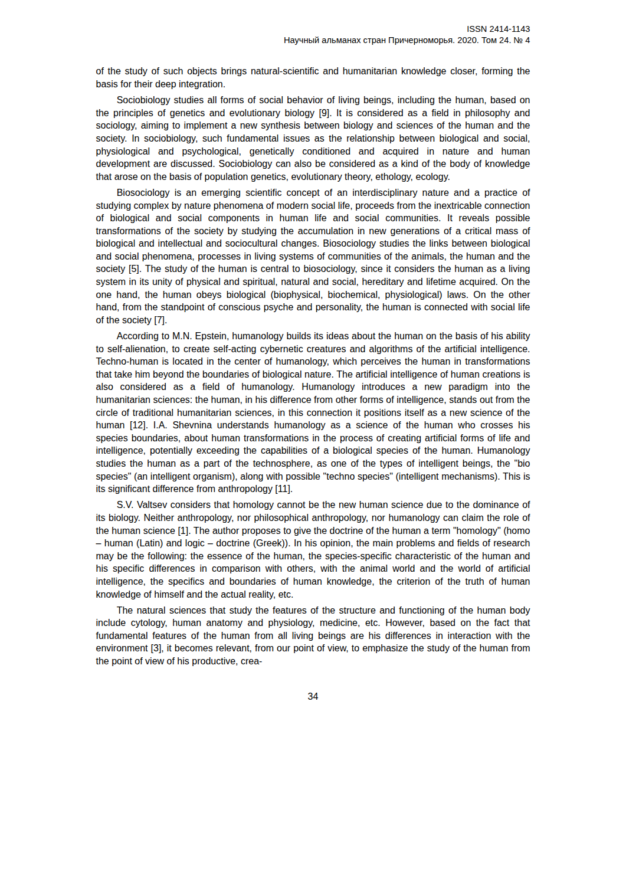ISSN 2414-1143 Научный альманах стран Причерноморья. 2020. Том 24. № 4
of the study of such objects brings natural-scientific and humanitarian knowledge closer, forming the basis for their deep integration.
Sociobiology studies all forms of social behavior of living beings, including the human, based on the principles of genetics and evolutionary biology [9]. It is considered as a field in philosophy and sociology, aiming to implement a new synthesis between biology and sciences of the human and the society. In sociobiology, such fundamental issues as the relationship between biological and social, physiological and psychological, genetically conditioned and acquired in nature and human development are discussed. Sociobiology can also be considered as a kind of the body of knowledge that arose on the basis of population genetics, evolutionary theory, ethology, ecology.
Biosociology is an emerging scientific concept of an interdisciplinary nature and a practice of studying complex by nature phenomena of modern social life, proceeds from the inextricable connection of biological and social components in human life and social communities. It reveals possible transformations of the society by studying the accumulation in new generations of a critical mass of biological and intellectual and sociocultural changes. Biosociology studies the links between biological and social phenomena, processes in living systems of communities of the animals, the human and the society [5]. The study of the human is central to biosociology, since it considers the human as a living system in its unity of physical and spiritual, natural and social, hereditary and lifetime acquired. On the one hand, the human obeys biological (biophysical, biochemical, physiological) laws. On the other hand, from the standpoint of conscious psyche and personality, the human is connected with social life of the society [7].
According to M.N. Epstein, humanology builds its ideas about the human on the basis of his ability to self-alienation, to create self-acting cybernetic creatures and algorithms of the artificial intelligence. Techno-human is located in the center of humanology, which perceives the human in transformations that take him beyond the boundaries of biological nature. The artificial intelligence of human creations is also considered as a field of humanology. Humanology introduces a new paradigm into the humanitarian sciences: the human, in his difference from other forms of intelligence, stands out from the circle of traditional humanitarian sciences, in this connection it positions itself as a new science of the human [12]. I.A. Shevnina understands humanology as a science of the human who crosses his species boundaries, about human transformations in the process of creating artificial forms of life and intelligence, potentially exceeding the capabilities of a biological species of the human. Humanology studies the human as a part of the technosphere, as one of the types of intelligent beings, the "bio species" (an intelligent organism), along with possible "techno species" (intelligent mechanisms). This is its significant difference from anthropology [11].
S.V. Valtsev considers that homology cannot be the new human science due to the dominance of its biology. Neither anthropology, nor philosophical anthropology, nor humanology can claim the role of the human science [1]. The author proposes to give the doctrine of the human a term "homology" (homo – human (Latin) and logic – doctrine (Greek)). In his opinion, the main problems and fields of research may be the following: the essence of the human, the species-specific characteristic of the human and his specific differences in comparison with others, with the animal world and the world of artificial intelligence, the specifics and boundaries of human knowledge, the criterion of the truth of human knowledge of himself and the actual reality, etc.
The natural sciences that study the features of the structure and functioning of the human body include cytology, human anatomy and physiology, medicine, etc. However, based on the fact that fundamental features of the human from all living beings are his differences in interaction with the environment [3], it becomes relevant, from our point of view, to emphasize the study of the human from the point of view of his productive, crea-
34